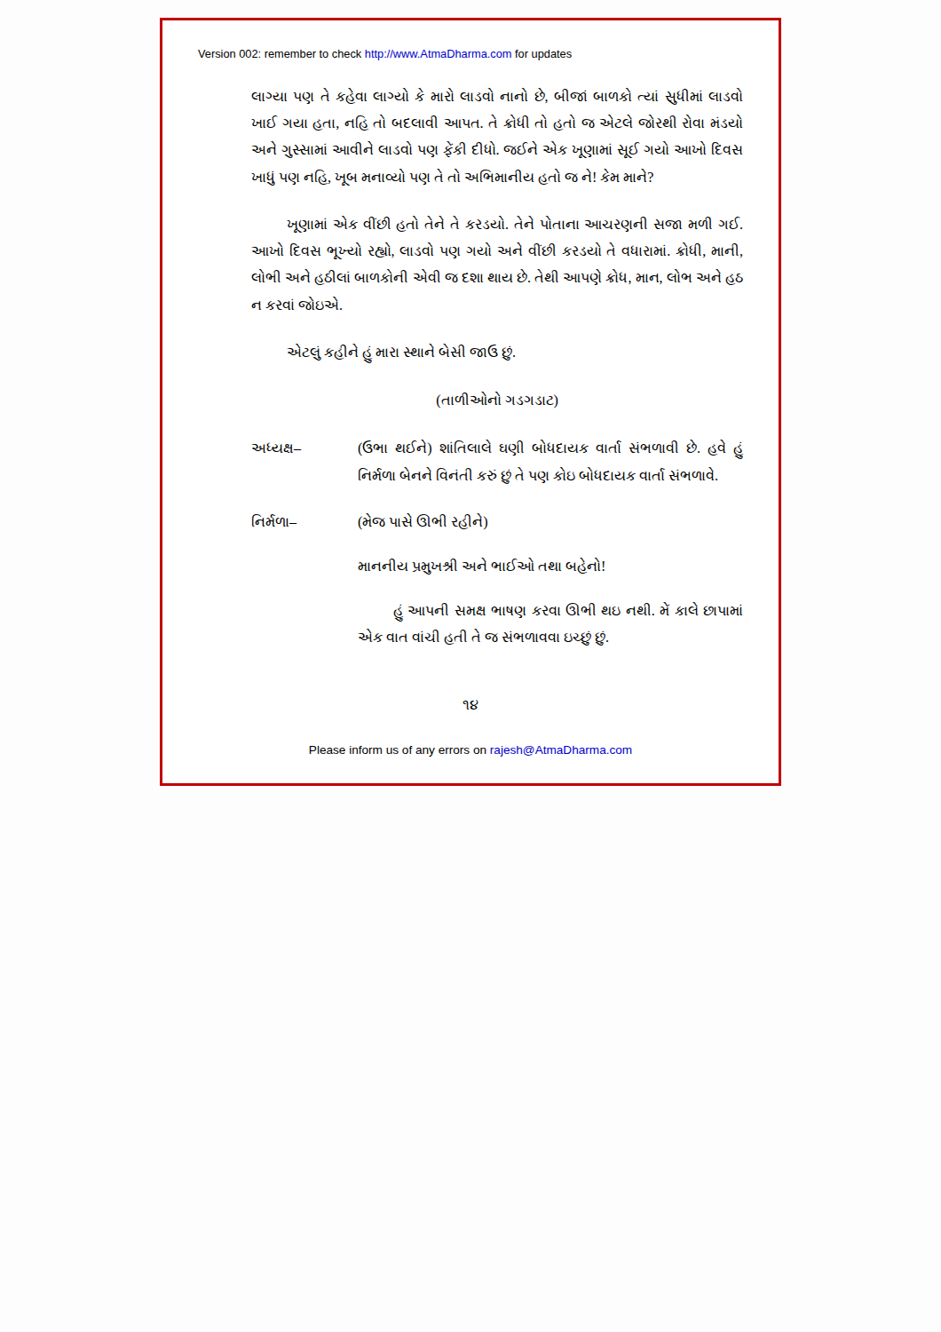Version 002: remember to check http://www.AtmaDharma.com for updates
લાગ્યા પણ તે કહેવા લાગ્યો કે મારો લાડવો નાનો છે, બીજાં બાળકો ત્યાં સુધીમાં લાડવો ખાઈ ગયા હતા, નહિ તો બદલાવી આપત. તે ક્રોધી તો હતો જ એટલે જોરથી રોવા મંડયો અને ગુસ્સામાં આવીને લાડવો પણ ફેંકી દીધો. જઈને એક ખૂણામાં સૂઈ ગયો આખો દિવસ ખાધું પણ નહિ, ખૂબ મનાવ્યો પણ તે તો અભિમાનીય હતો જ ને! કેમ માને?
ખૂણામાં એક વીંછી હતો તેને તે કરડયો. તેને પોતાના આચરણની સજા મળી ગઈ. આખો દિવસ ભૂખ્યો રહ્યો, લાડવો પણ ગયો અને વીંછી કરડયો તે વધારામાં. ક્રોધી, માની, લોભી અને હઠીલાં બાળકોની એવી જ દશા થાય છે. તેથી આપણે ક્રોધ, માન, લોભ અને હઠ ન કરવાં જોઇએ.
એટલું કહીને હું મારા સ્થાને બેસી જાઉ છું.
(તાળીઓનો ગડગડાટ)
અધ્યક્ષ–
(ઉભા થઈને) શાંતિલાલે ઘણી બોધદાયક વાર્તા સંભળાવી છે. હવે હું નિર્મળા બેનને વિનંતી કરું છું તે પણ કોઇ બોધદાયક વાર્તા સંભળાવે.
નિર્મળા–
(મેજ પાસે ઊભી રહીને)
માનનીય પ્રમુખશ્રી અને ભાઈઓ તથા બહેનો!
હું આપની સમક્ષ ભાષણ કરવા ઊભી થઇ નથી. મેં કાલે છાપામાં એક વાત વાંચી હતી તે જ સંભળાવવા ઇચ્છું છું.
૧૪
Please inform us of any errors on rajesh@AtmaDharma.com